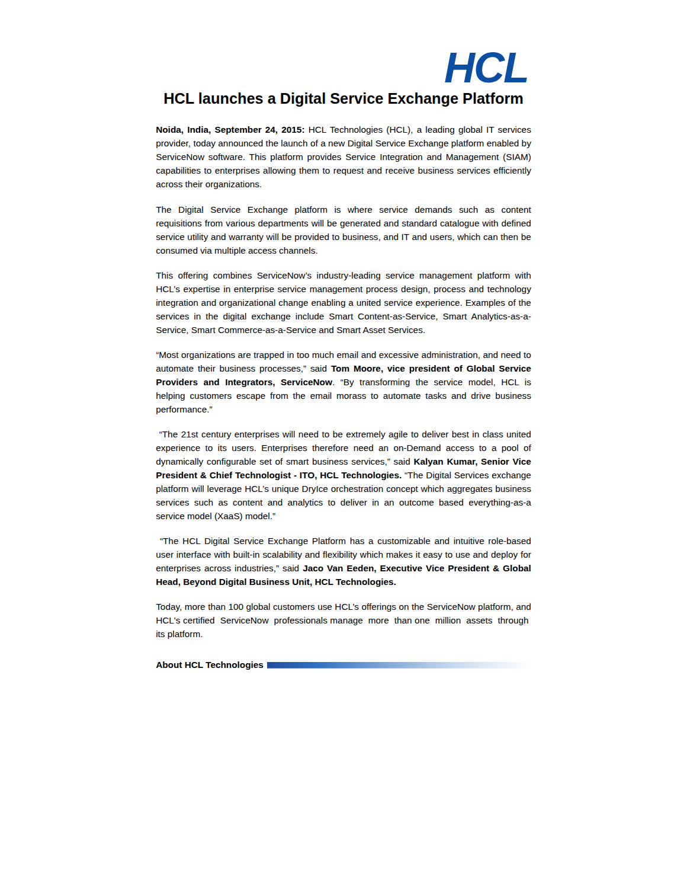HCL
HCL launches a Digital Service Exchange Platform
Noida, India, September 24, 2015: HCL Technologies (HCL), a leading global IT services provider, today announced the launch of a new Digital Service Exchange platform enabled by ServiceNow software. This platform provides Service Integration and Management (SIAM) capabilities to enterprises allowing them to request and receive business services efficiently across their organizations.
The Digital Service Exchange platform is where service demands such as content requisitions from various departments will be generated and standard catalogue with defined service utility and warranty will be provided to business, and IT and users, which can then be consumed via multiple access channels.
This offering combines ServiceNow’s industry-leading service management platform with HCL’s expertise in enterprise service management process design, process and technology integration and organizational change enabling a united service experience. Examples of the services in the digital exchange include Smart Content-as-Service, Smart Analytics-as-a-Service, Smart Commerce-as-a-Service and Smart Asset Services.
“Most organizations are trapped in too much email and excessive administration, and need to automate their business processes,” said Tom Moore, vice president of Global Service Providers and Integrators, ServiceNow. “By transforming the service model, HCL is helping customers escape from the email morass to automate tasks and drive business performance.”
“The 21st century enterprises will need to be extremely agile to deliver best in class united experience to its users. Enterprises therefore need an on-Demand access to a pool of dynamically configurable set of smart business services,” said Kalyan Kumar, Senior Vice President & Chief Technologist - ITO, HCL Technologies. “The Digital Services exchange platform will leverage HCL’s unique DryIce orchestration concept which aggregates business services such as content and analytics to deliver in an outcome based everything-as-a service model (XaaS) model.”
“The HCL Digital Service Exchange Platform has a customizable and intuitive role-based user interface with built-in scalability and flexibility which makes it easy to use and deploy for enterprises across industries,” said Jaco Van Eeden, Executive Vice President & Global Head, Beyond Digital Business Unit, HCL Technologies.
Today, more than 100 global customers use HCL’s offerings on the ServiceNow platform, and HCL's certified ServiceNow professionals manage more than one million assets through its platform.
About HCL Technologies